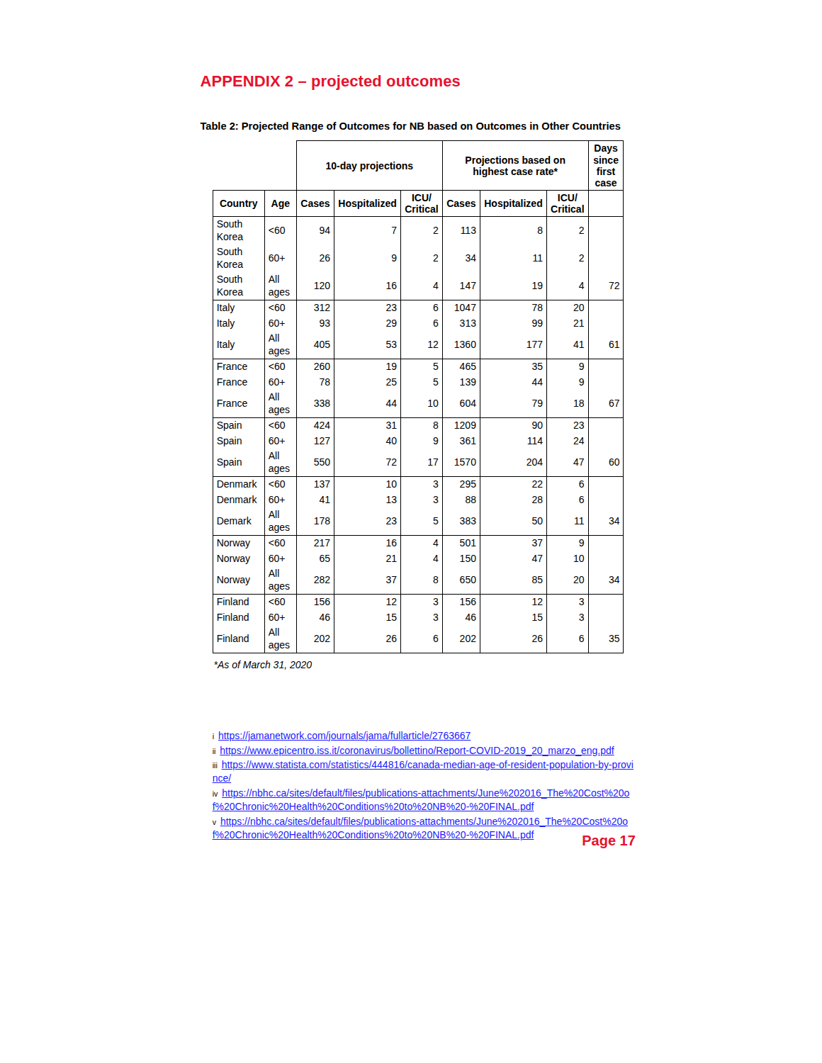APPENDIX 2 – projected outcomes
Table 2: Projected Range of Outcomes for NB based on Outcomes in Other Countries
| | 10-day projections | Projections based on highest case rate* | Days since first case |
| --- | --- | --- | --- |
| Country | Age | Cases | Hospitalized | ICU/ Critical | Cases | Hospitalized | ICU/ Critical | |
| South Korea | <60 | 94 | 7 | 2 | 113 | 8 | 2 | |
| South Korea | 60+ | 26 | 9 | 2 | 34 | 11 | 2 | |
| South Korea | All ages | 120 | 16 | 4 | 147 | 19 | 4 | 72 |
| Italy | <60 | 312 | 23 | 6 | 1047 | 78 | 20 | |
| Italy | 60+ | 93 | 29 | 6 | 313 | 99 | 21 | |
| Italy | All ages | 405 | 53 | 12 | 1360 | 177 | 41 | 61 |
| France | <60 | 260 | 19 | 5 | 465 | 35 | 9 | |
| France | 60+ | 78 | 25 | 5 | 139 | 44 | 9 | |
| France | All ages | 338 | 44 | 10 | 604 | 79 | 18 | 67 |
| Spain | <60 | 424 | 31 | 8 | 1209 | 90 | 23 | |
| Spain | 60+ | 127 | 40 | 9 | 361 | 114 | 24 | |
| Spain | All ages | 550 | 72 | 17 | 1570 | 204 | 47 | 60 |
| Denmark | <60 | 137 | 10 | 3 | 295 | 22 | 6 | |
| Denmark | 60+ | 41 | 13 | 3 | 88 | 28 | 6 | |
| Demark | All ages | 178 | 23 | 5 | 383 | 50 | 11 | 34 |
| Norway | <60 | 217 | 16 | 4 | 501 | 37 | 9 | |
| Norway | 60+ | 65 | 21 | 4 | 150 | 47 | 10 | |
| Norway | All ages | 282 | 37 | 8 | 650 | 85 | 20 | 34 |
| Finland | <60 | 156 | 12 | 3 | 156 | 12 | 3 | |
| Finland | 60+ | 46 | 15 | 3 | 46 | 15 | 3 | |
| Finland | All ages | 202 | 26 | 6 | 202 | 26 | 6 | 35 |
*As of March 31, 2020
i https://jamanetwork.com/journals/jama/fullarticle/2763667
ii https://www.epicentro.iss.it/coronavirus/bollettino/Report-COVID-2019_20_marzo_eng.pdf
iii https://www.statista.com/statistics/444816/canada-median-age-of-resident-population-by-province/
iv https://nbhc.ca/sites/default/files/publications-attachments/June%202016_The%20Cost%20of%20Chronic%20Health%20Conditions%20to%20NB%20-%20FINAL.pdf
v https://nbhc.ca/sites/default/files/publications-attachments/June%202016_The%20Cost%20of%20Chronic%20Health%20Conditions%20to%20NB%20-%20FINAL.pdf
Page 17